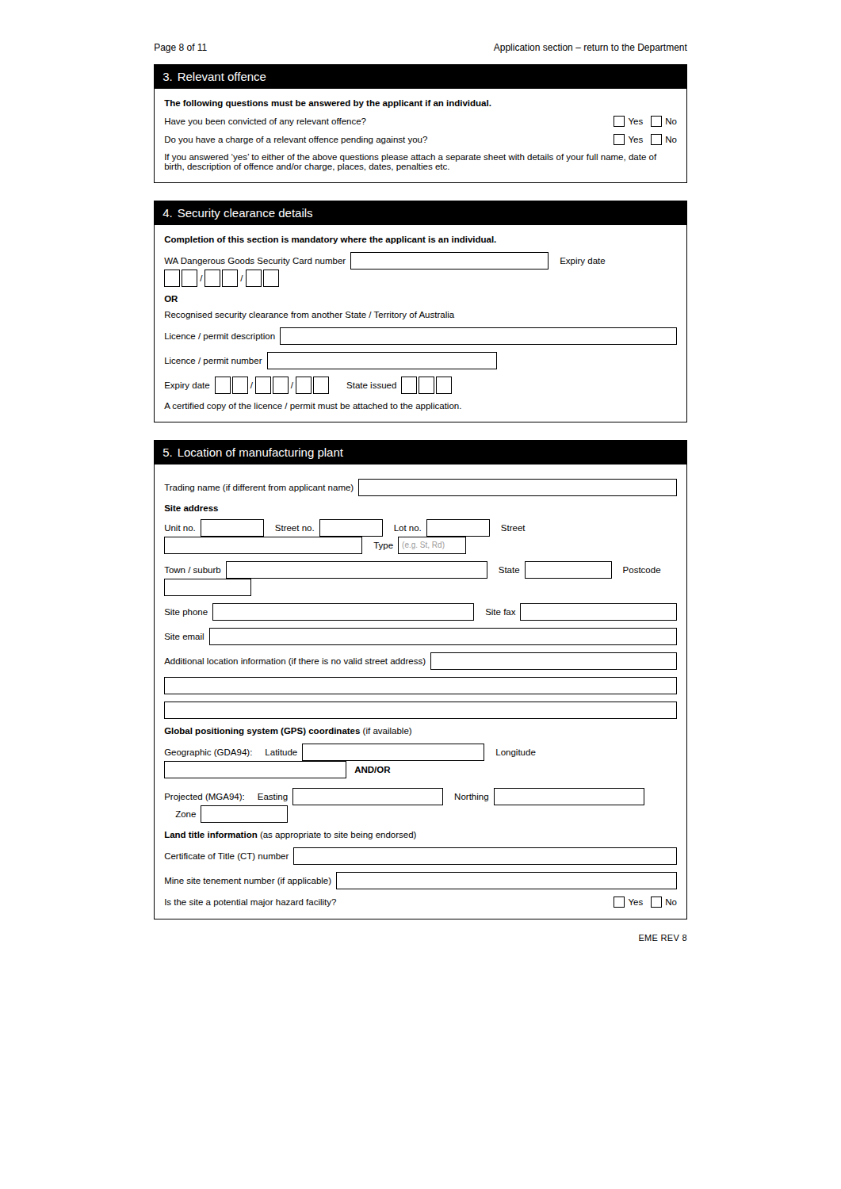Page 8 of 11
Application section – return to the Department
3. Relevant offence
The following questions must be answered by the applicant if an individual.
Have you been convicted of any relevant offence? Yes No
Do you have a charge of a relevant offence pending against you? Yes No
If you answered ‘yes’ to either of the above questions please attach a separate sheet with details of your full name, date of birth, description of offence and/or charge, places, dates, penalties etc.
4. Security clearance details
Completion of this section is mandatory where the applicant is an individual.
WA Dangerous Goods Security Card number Expiry date / /
OR
Recognised security clearance from another State / Territory of Australia
Licence / permit description
Licence / permit number
Expiry date / / State issued
A certified copy of the licence / permit must be attached to the application.
5. Location of manufacturing plant
Trading name (if different from applicant name)
Site address
Unit no. Street no. Lot no. Street Type (e.g. St, Rd)
Town / suburb State Postcode
Site phone Site fax
Site email
Additional location information (if there is no valid street address)
Global positioning system (GPS) coordinates (if available)
Geographic (GDA94): Latitude Longitude AND/OR
Projected (MGA94): Easting Northing Zone
Land title information (as appropriate to site being endorsed)
Certificate of Title (CT) number
Mine site tenement number (if applicable)
Is the site a potential major hazard facility? Yes No
EME REV 8